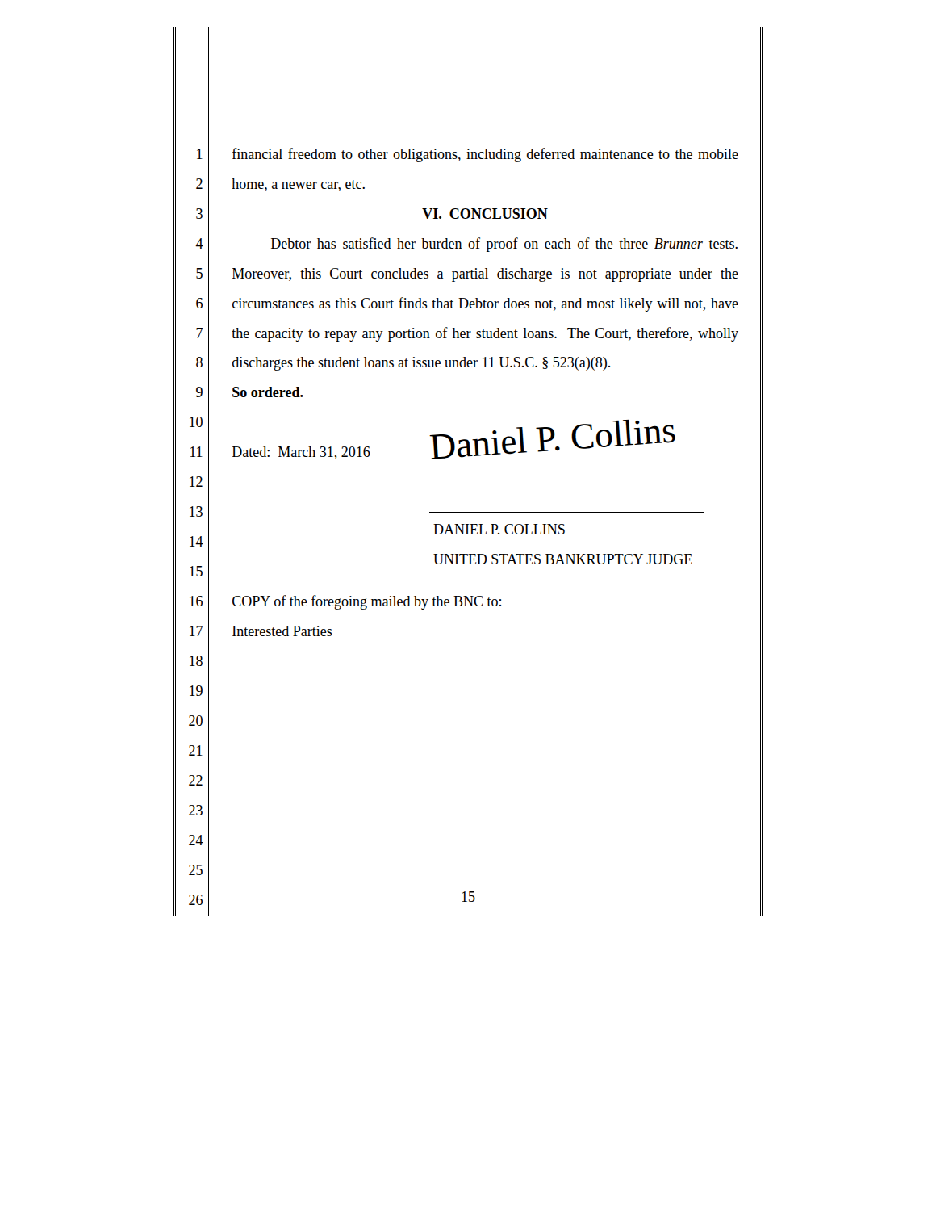1
2
3
4
5
6
7
8
9
10
11
12
13
14
15
16
17
18
19
20
21
22
23
24
25
26
financial freedom to other obligations, including deferred maintenance to the mobile home, a newer car, etc.
VI. CONCLUSION
Debtor has satisfied her burden of proof on each of the three Brunner tests. Moreover, this Court concludes a partial discharge is not appropriate under the circumstances as this Court finds that Debtor does not, and most likely will not, have the capacity to repay any portion of her student loans. The Court, therefore, wholly discharges the student loans at issue under 11 U.S.C. § 523(a)(8).
So ordered.
Dated: March 31, 2016
Daniel P. Collins
DANIEL P. COLLINS
UNITED STATES BANKRUPTCY JUDGE
COPY of the foregoing mailed by the BNC to:
Interested Parties
15